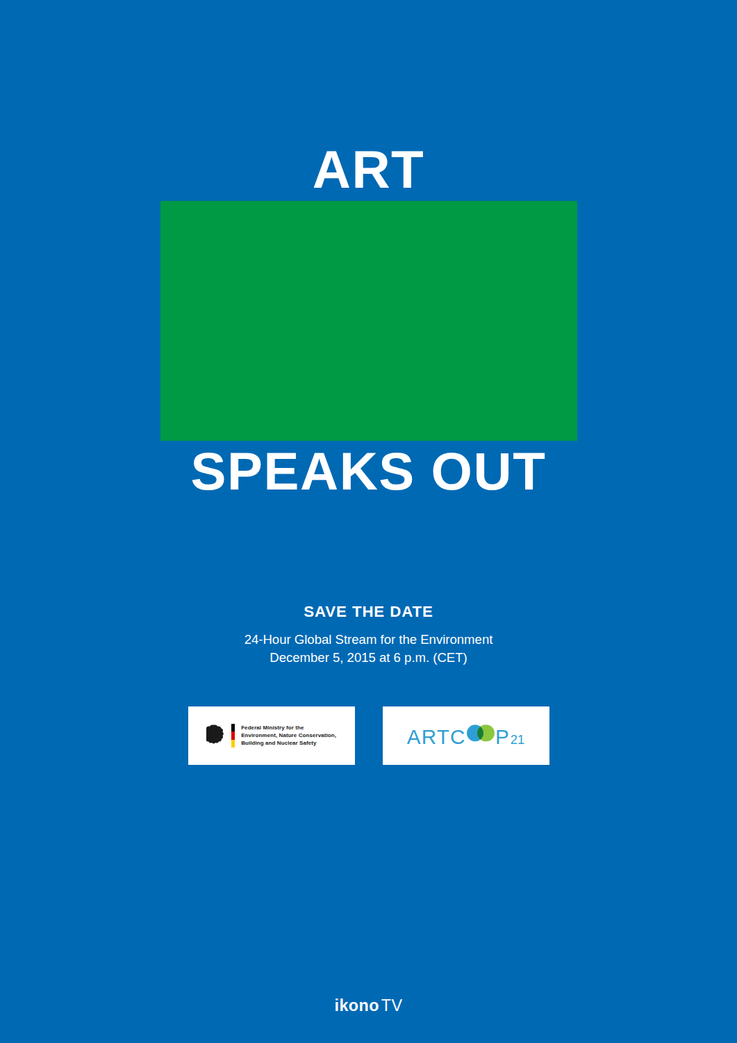Art Speaks Out
Save the Date
24-Hour Global Stream for the Environment
December 5, 2015 at 6 p.m. (CET)
Federal Ministry for the
Environment, Nature Conservation,
Building and Nuclear Safety
ARTC P21
ikonoTV